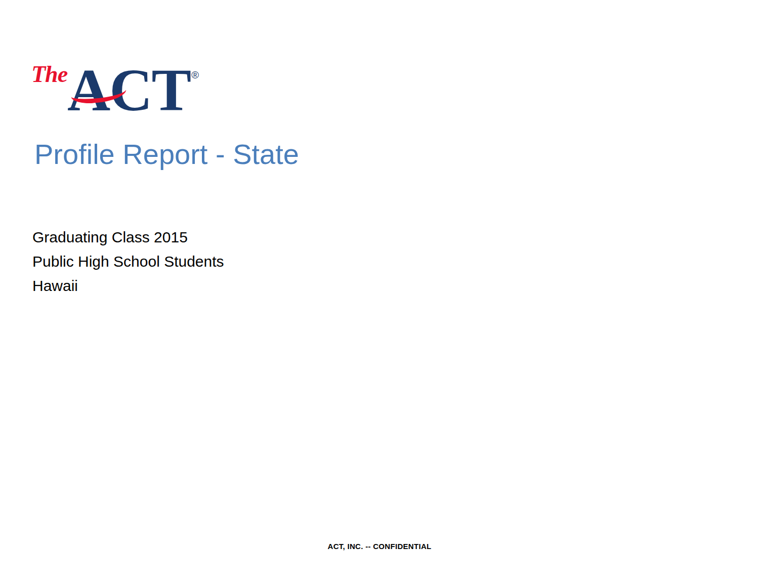The ACT®
Profile Report - State
Graduating Class 2015
Public High School Students
Hawaii
ACT, INC. -- CONFIDENTIAL